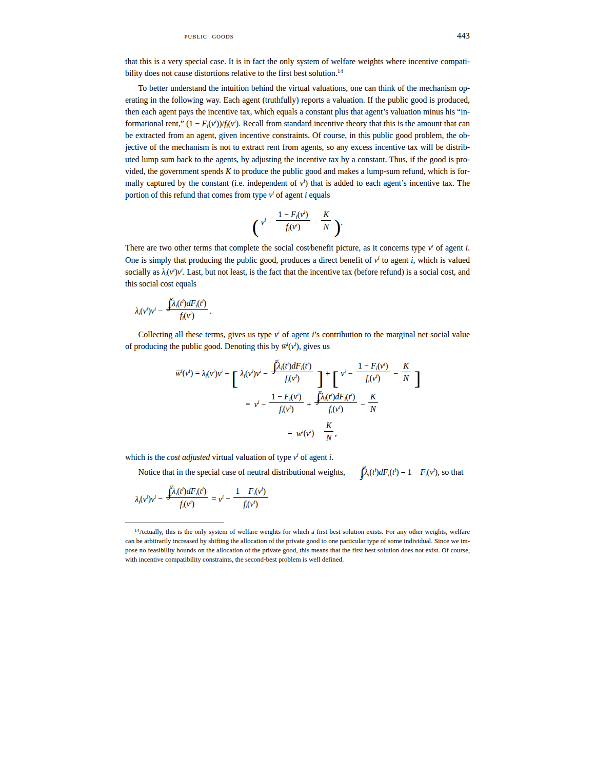public goods 443
that this is a very special case. It is in fact the only system of welfare weights where incentive compatibility does not cause distortions relative to the first best solution.14
To better understand the intuition behind the virtual valuations, one can think of the mechanism operating in the following way. Each agent (truthfully) reports a valuation. If the public good is produced, then each agent pays the incentive tax, which equals a constant plus that agent’s valuation minus his “informational rent,” (1 − Fi(vi))/fi(vi). Recall from standard incentive theory that this is the amount that can be extracted from an agent, given incentive constraints. Of course, in this public good problem, the objective of the mechanism is not to extract rent from agents, so any excess incentive tax will be distributed lump sum back to the agents, by adjusting the incentive tax by a constant. Thus, if the good is provided, the government spends K to produce the public good and makes a lump-sum refund, which is formally captured by the constant (i.e. independent of vi) that is added to each agent’s incentive tax. The portion of this refund that comes from type vi of agent i equals
( vi − 1 − Fi(vi) fi(vi) − KN ).
There are two other terms that complete the social cost∕benefit picture, as it concerns type vi of agent i. One is simply that producing the public good, produces a direct benefit of vi to agent i, which is valued socially as λi(vi)vi. Last, but not least, is the fact that the incentive tax (before refund) is a social cost, and this social cost equals
λi(vi)vi − ∫v̅i vi λi(ti)dFi(ti) fi(vi) .
Collecting all these terms, gives us type vi of agent i’s contribution to the marginal net social value of producing the public good. Denoting this by w̅i(vi), gives us
w̅i(vi) = λi(vi)vi − [ λi(vi)vi − ∫v̅i vi λi(ti)dFi(ti) fi(vi) ] + [ vi − 1 − Fi(vi) fi(vi) − KN ]
= = vi − 1 − Fi(vi) fi(vi) + ∫v̅i vi λi(ti)dFi(ti) fi(vi) − KN
= = wi(vi) − KN,
which is the cost adjusted virtual valuation of type vi of agent i.
Notice that in the special case of neutral distributional weights, ∫v̅i vi λi(ti)dFi(ti) = 1 − Fi(vi), so that
λi(vi)vi − ∫v̅i vi λi(ti)dFi(ti) fi(vi) = vi − 1 − Fi(vi) fi(vi)
14Actually, this is the only system of welfare weights for which a first best solution exists. For any other weights, welfare can be arbitrarily increased by shifting the allocation of the private good to one particular type of some individual. Since we impose no feasibility bounds on the allocation of the private good, this means that the first best solution does not exist. Of course, with incentive compatibility constraints, the second-best problem is well defined.